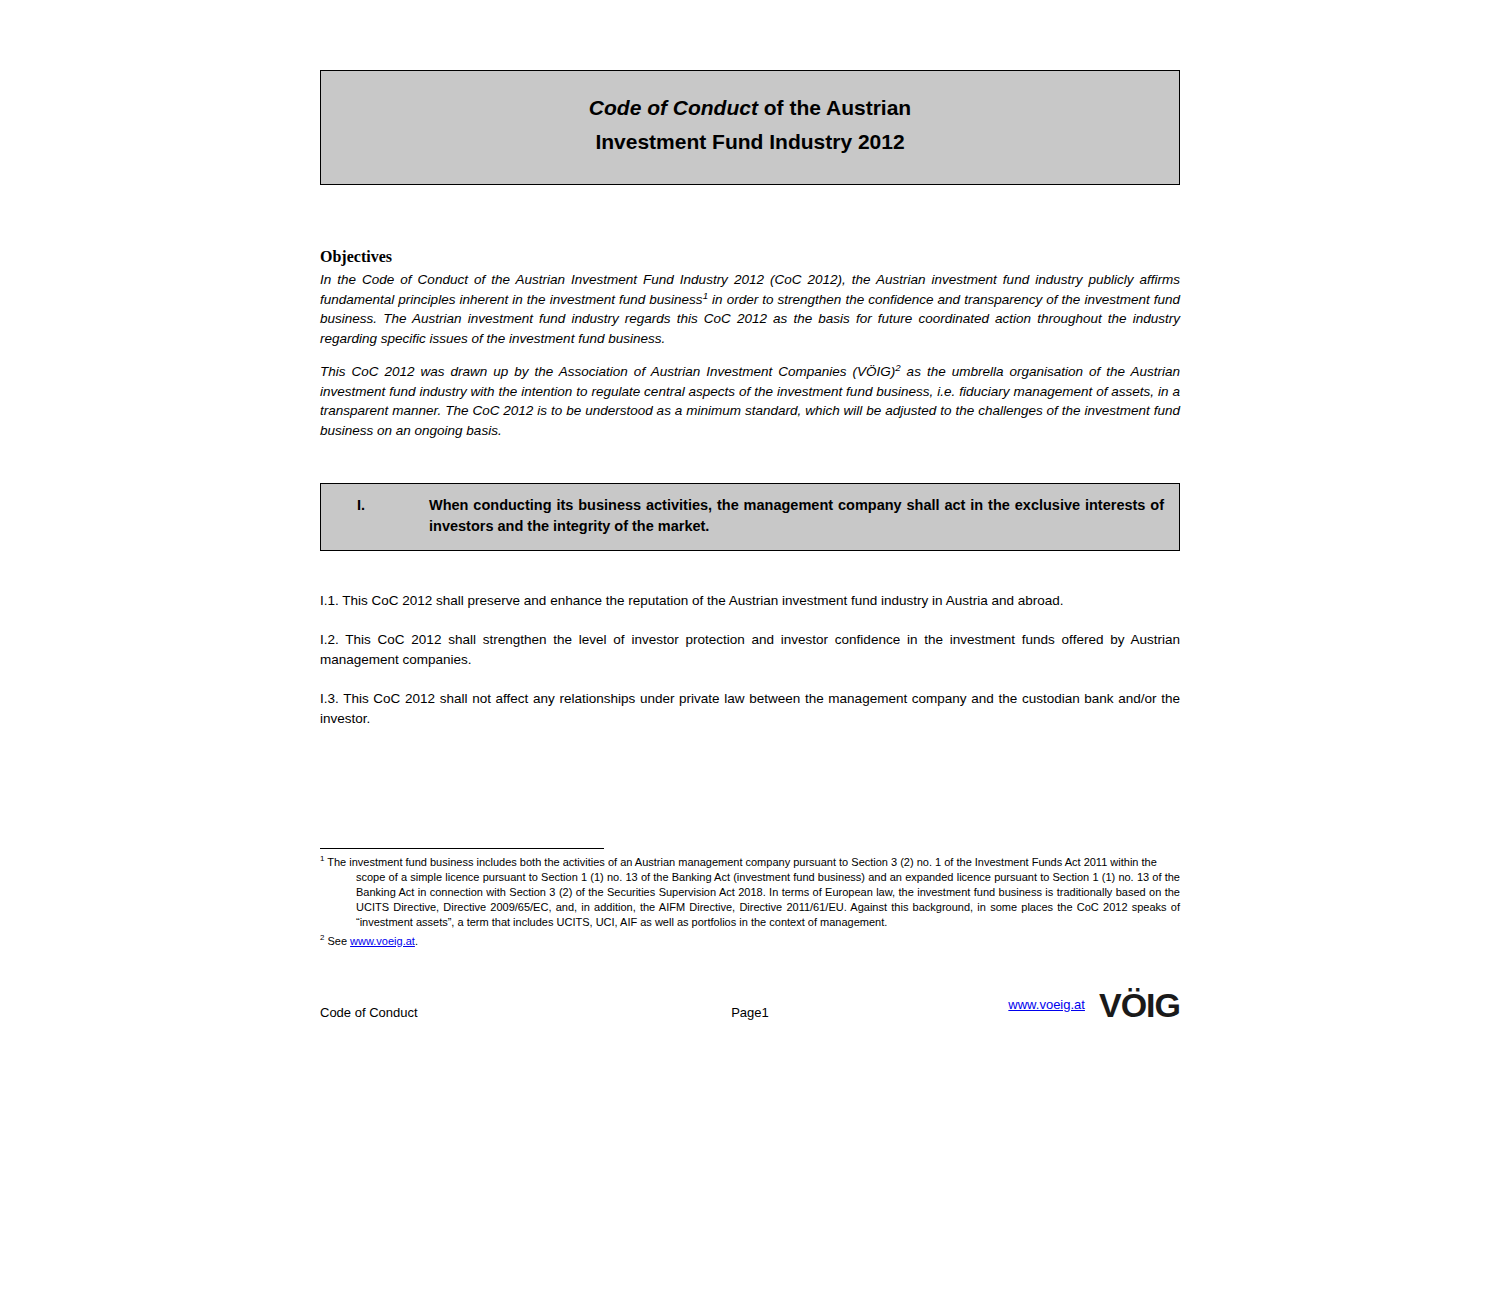Code of Conduct of the Austrian
Investment Fund Industry 2012
Objectives
In the Code of Conduct of the Austrian Investment Fund Industry 2012 (CoC 2012), the Austrian investment fund industry publicly affirms fundamental principles inherent in the investment fund business1 in order to strengthen the confidence and transparency of the investment fund business. The Austrian investment fund industry regards this CoC 2012 as the basis for future coordinated action throughout the industry regarding specific issues of the investment fund business.
This CoC 2012 was drawn up by the Association of Austrian Investment Companies (VÖIG)2 as the umbrella organisation of the Austrian investment fund industry with the intention to regulate central aspects of the investment fund business, i.e. fiduciary management of assets, in a transparent manner. The CoC 2012 is to be understood as a minimum standard, which will be adjusted to the challenges of the investment fund business on an ongoing basis.
| I. | When conducting its business activities, the management company shall act in the exclusive interests of investors and the integrity of the market. |
I.1. This CoC 2012 shall preserve and enhance the reputation of the Austrian investment fund industry in Austria and abroad.
I.2. This CoC 2012 shall strengthen the level of investor protection and investor confidence in the investment funds offered by Austrian management companies.
I.3. This CoC 2012 shall not affect any relationships under private law between the management company and the custodian bank and/or the investor.
1 The investment fund business includes both the activities of an Austrian management company pursuant to Section 3 (2) no. 1 of the Investment Funds Act 2011 within the scope of a simple licence pursuant to Section 1 (1) no. 13 of the Banking Act (investment fund business) and an expanded licence pursuant to Section 1 (1) no. 13 of the Banking Act in connection with Section 3 (2) of the Securities Supervision Act 2018. In terms of European law, the investment fund business is traditionally based on the UCITS Directive, Directive 2009/65/EC, and, in addition, the AIFM Directive, Directive 2011/61/EU. Against this background, in some places the CoC 2012 speaks of “investment assets”, a term that includes UCITS, UCI, AIF as well as portfolios in the context of management.
2 See www.voeig.at.
Code of Conduct
Page1
www.voeig.at VÖIG